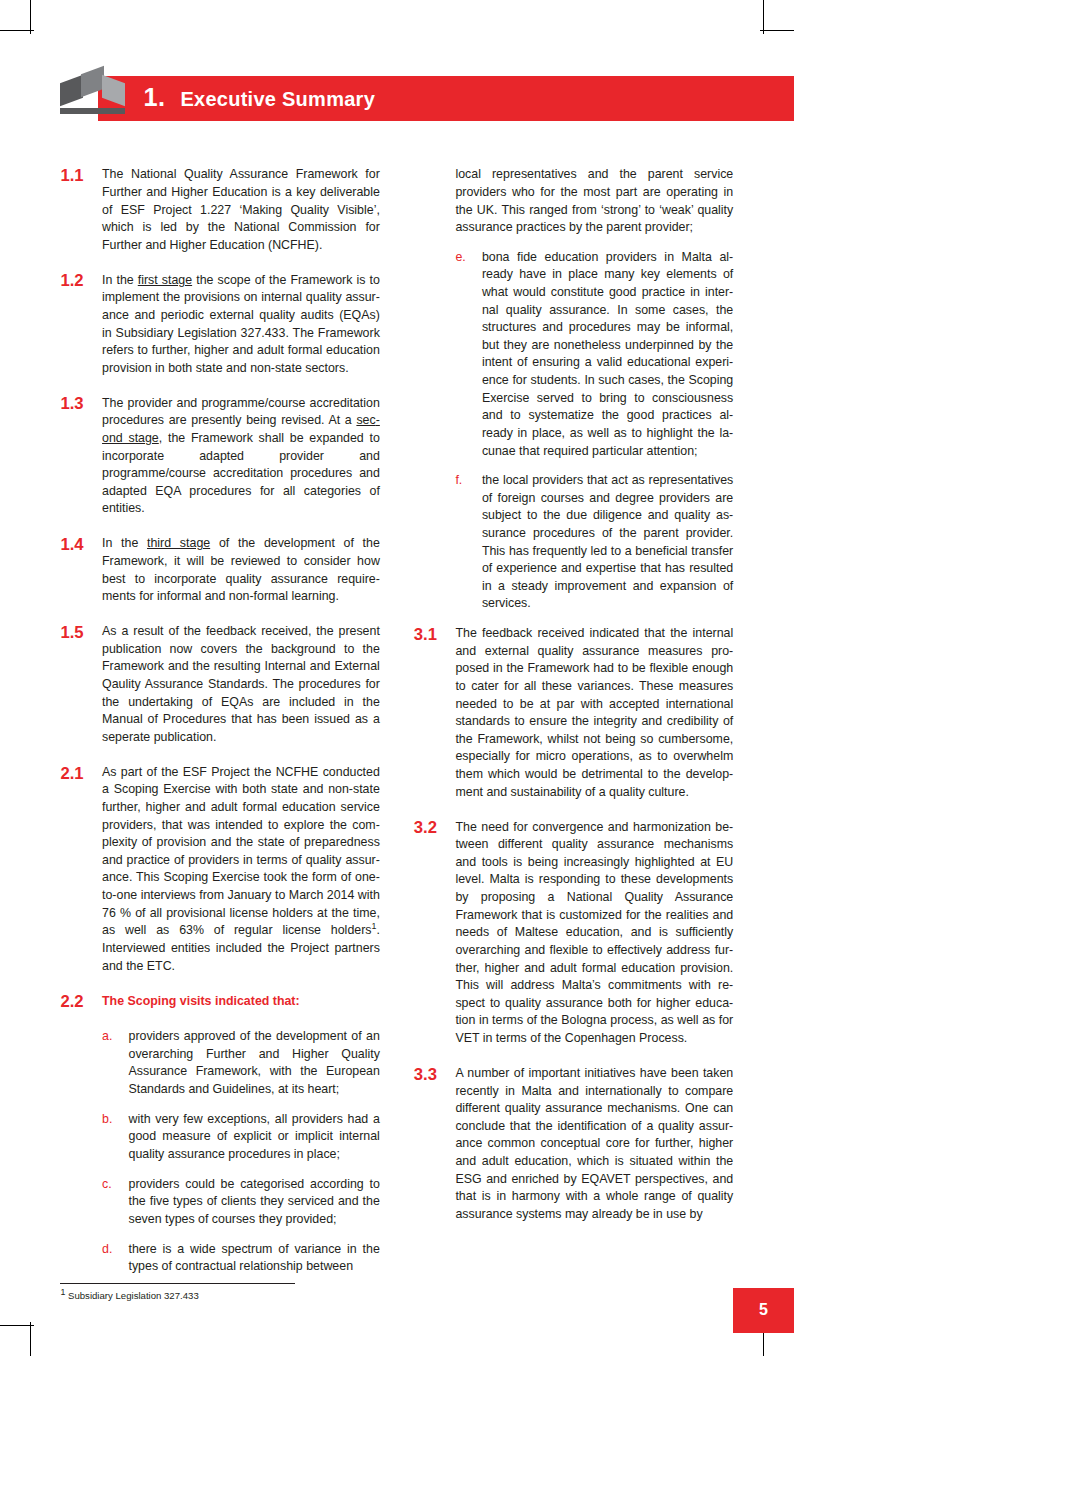1. Executive Summary
1.1
The National Quality Assurance Framework for Further and Higher Education is a key deliverable of ESF Project 1.227 ‘Making Quality Visible’, which is led by the National Commission for Further and Higher Education (NCFHE).
1.2
In the first stage the scope of the Framework is to implement the provisions on internal quality assurance and periodic external quality audits (EQAs) in Subsidiary Legislation 327.433. The Framework refers to further, higher and adult formal education provision in both state and non-state sectors.
1.3
The provider and programme/course accreditation procedures are presently being revised. At a second stage, the Framework shall be expanded to incorporate adapted provider and programme/course accreditation procedures and adapted EQA procedures for all categories of entities.
1.4
In the third stage of the development of the Framework, it will be reviewed to consider how best to incorporate quality assurance requirements for informal and non-formal learning.
1.5
As a result of the feedback received, the present publication now covers the background to the Framework and the resulting Internal and External Qaulity Assurance Standards. The procedures for the undertaking of EQAs are included in the Manual of Procedures that has been issued as a seperate publication.
2.1
As part of the ESF Project the NCFHE conducted a Scoping Exercise with both state and non-state further, higher and adult formal education service providers, that was intended to explore the complexity of provision and the state of preparedness and practice of providers in terms of quality assurance. This Scoping Exercise took the form of one-to-one interviews from January to March 2014 with 76 % of all provisional license holders at the time, as well as 63% of regular license holders1. Interviewed entities included the Project partners and the ETC.
2.2
The Scoping visits indicated that:
a. providers approved of the development of an overarching Further and Higher Quality Assurance Framework, with the European Standards and Guidelines, at its heart;
b. with very few exceptions, all providers had a good measure of explicit or implicit internal quality assurance procedures in place;
c. providers could be categorised according to the five types of clients they serviced and the seven types of courses they provided;
d. there is a wide spectrum of variance in the types of contractual relationship between
local representatives and the parent service providers who for the most part are operating in the UK. This ranged from ‘strong’ to ‘weak’ quality assurance practices by the parent provider;
e. bona fide education providers in Malta already have in place many key elements of what would constitute good practice in internal quality assurance. In some cases, the structures and procedures may be informal, but they are nonetheless underpinned by the intent of ensuring a valid educational experience for students. In such cases, the Scoping Exercise served to bring to consciousness and to systematize the good practices already in place, as well as to highlight the lacunae that required particular attention;
f. the local providers that act as representatives of foreign courses and degree providers are subject to the due diligence and quality assurance procedures of the parent provider. This has frequently led to a beneficial transfer of experience and expertise that has resulted in a steady improvement and expansion of services.
3.1
The feedback received indicated that the internal and external quality assurance measures proposed in the Framework had to be flexible enough to cater for all these variances. These measures needed to be at par with accepted international standards to ensure the integrity and credibility of the Framework, whilst not being so cumbersome, especially for micro operations, as to overwhelm them which would be detrimental to the development and sustainability of a quality culture.
3.2
The need for convergence and harmonization between different quality assurance mechanisms and tools is being increasingly highlighted at EU level. Malta is responding to these developments by proposing a National Quality Assurance Framework that is customized for the realities and needs of Maltese education, and is sufficiently overarching and flexible to effectively address further, higher and adult formal education provision. This will address Malta’s commitments with respect to quality assurance both for higher education in terms of the Bologna process, as well as for VET in terms of the Copenhagen Process.
3.3
A number of important initiatives have been taken recently in Malta and internationally to compare different quality assurance mechanisms. One can conclude that the identification of a quality assurance common conceptual core for further, higher and adult education, which is situated within the ESG and enriched by EQAVET perspectives, and that is in harmony with a whole range of quality assurance systems may already be in use by
1 Subsidiary Legislation 327.433
5